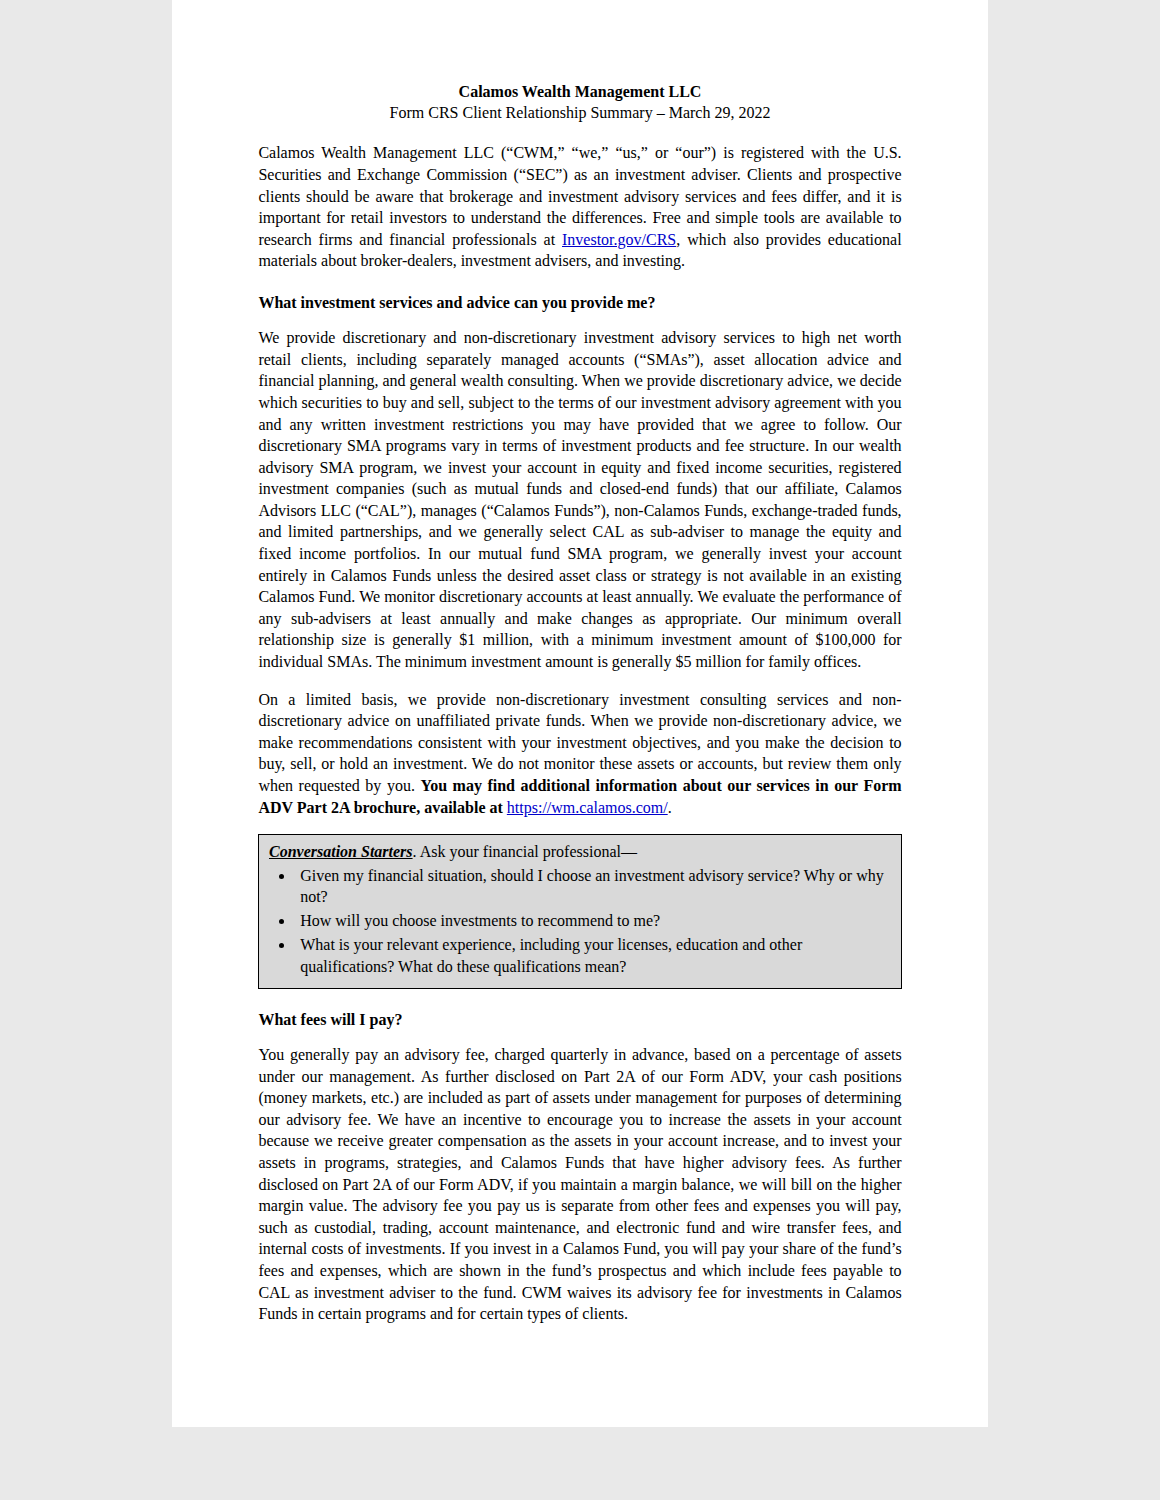Calamos Wealth Management LLC
Form CRS Client Relationship Summary – March 29, 2022
Calamos Wealth Management LLC (“CWM,” “we,” “us,” or “our”) is registered with the U.S. Securities and Exchange Commission (“SEC”) as an investment adviser. Clients and prospective clients should be aware that brokerage and investment advisory services and fees differ, and it is important for retail investors to understand the differences. Free and simple tools are available to research firms and financial professionals at Investor.gov/CRS, which also provides educational materials about broker-dealers, investment advisers, and investing.
What investment services and advice can you provide me?
We provide discretionary and non-discretionary investment advisory services to high net worth retail clients, including separately managed accounts (“SMAs”), asset allocation advice and financial planning, and general wealth consulting. When we provide discretionary advice, we decide which securities to buy and sell, subject to the terms of our investment advisory agreement with you and any written investment restrictions you may have provided that we agree to follow. Our discretionary SMA programs vary in terms of investment products and fee structure. In our wealth advisory SMA program, we invest your account in equity and fixed income securities, registered investment companies (such as mutual funds and closed-end funds) that our affiliate, Calamos Advisors LLC (“CAL”), manages (“Calamos Funds”), non-Calamos Funds, exchange-traded funds, and limited partnerships, and we generally select CAL as sub-adviser to manage the equity and fixed income portfolios. In our mutual fund SMA program, we generally invest your account entirely in Calamos Funds unless the desired asset class or strategy is not available in an existing Calamos Fund. We monitor discretionary accounts at least annually. We evaluate the performance of any sub-advisers at least annually and make changes as appropriate. Our minimum overall relationship size is generally $1 million, with a minimum investment amount of $100,000 for individual SMAs. The minimum investment amount is generally $5 million for family offices.
On a limited basis, we provide non-discretionary investment consulting services and non-discretionary advice on unaffiliated private funds. When we provide non-discretionary advice, we make recommendations consistent with your investment objectives, and you make the decision to buy, sell, or hold an investment. We do not monitor these assets or accounts, but review them only when requested by you. You may find additional information about our services in our Form ADV Part 2A brochure, available at https://wm.calamos.com/.
Conversation Starters. Ask your financial professional—
Given my financial situation, should I choose an investment advisory service? Why or why not?
How will you choose investments to recommend to me?
What is your relevant experience, including your licenses, education and other qualifications? What do these qualifications mean?
What fees will I pay?
You generally pay an advisory fee, charged quarterly in advance, based on a percentage of assets under our management. As further disclosed on Part 2A of our Form ADV, your cash positions (money markets, etc.) are included as part of assets under management for purposes of determining our advisory fee. We have an incentive to encourage you to increase the assets in your account because we receive greater compensation as the assets in your account increase, and to invest your assets in programs, strategies, and Calamos Funds that have higher advisory fees. As further disclosed on Part 2A of our Form ADV, if you maintain a margin balance, we will bill on the higher margin value. The advisory fee you pay us is separate from other fees and expenses you will pay, such as custodial, trading, account maintenance, and electronic fund and wire transfer fees, and internal costs of investments. If you invest in a Calamos Fund, you will pay your share of the fund’s fees and expenses, which are shown in the fund’s prospectus and which include fees payable to CAL as investment adviser to the fund. CWM waives its advisory fee for investments in Calamos Funds in certain programs and for certain types of clients.